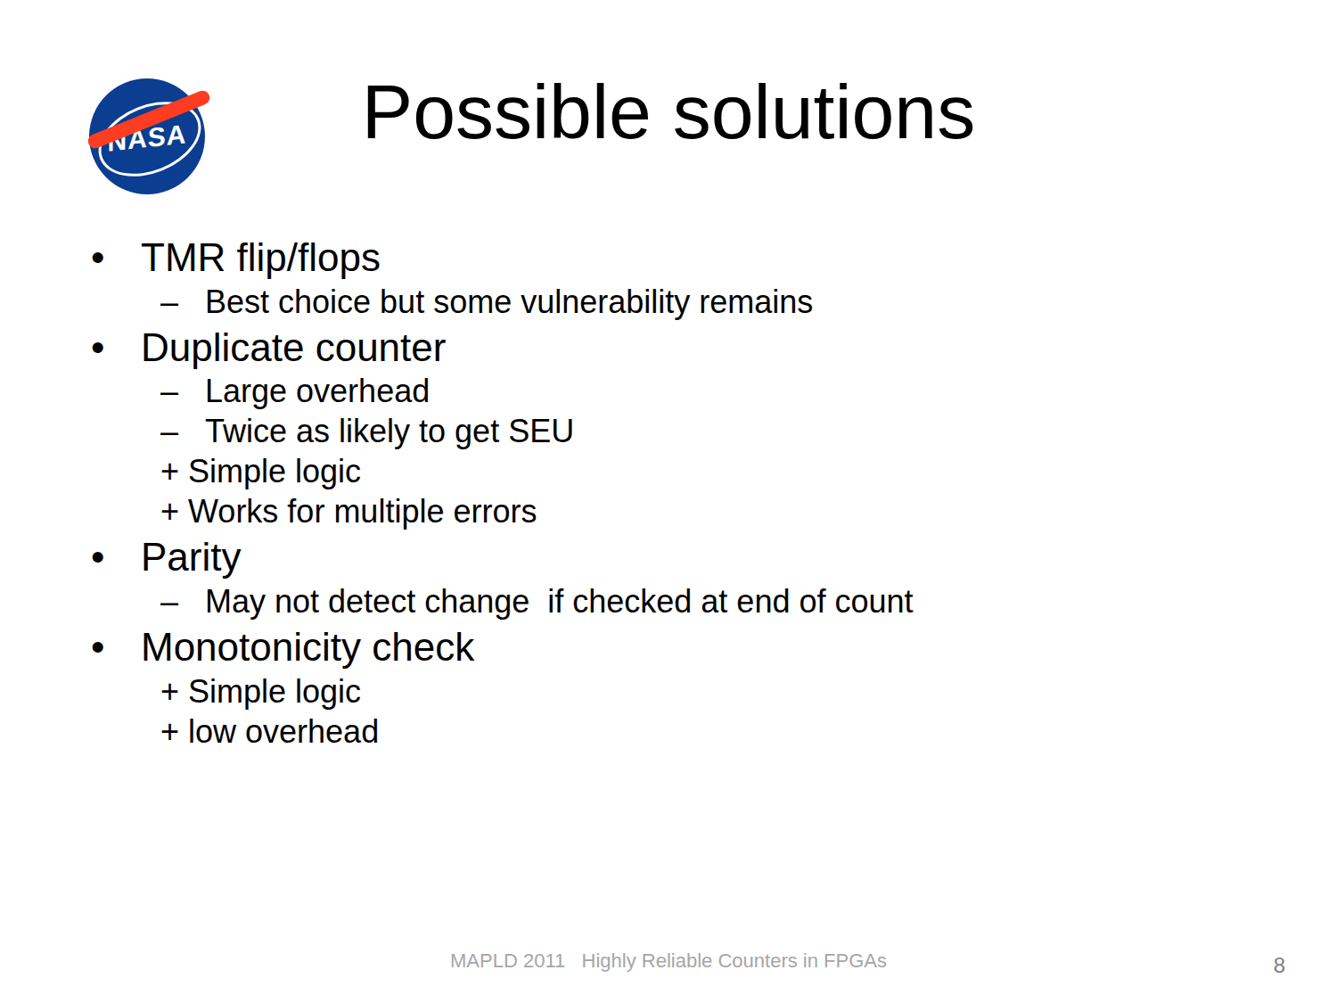NASA
Possible solutions
TMR flip/flops
Best choice but some vulnerability remains
Duplicate counter
Large overhead
Twice as likely to get SEU
+ Simple logic
+ Works for multiple errors
Parity
May not detect change if checked at end of count
Monotonicity check
+ Simple logic
+ low overhead
MAPLD 2011 Highly Reliable Counters in FPGAs
8